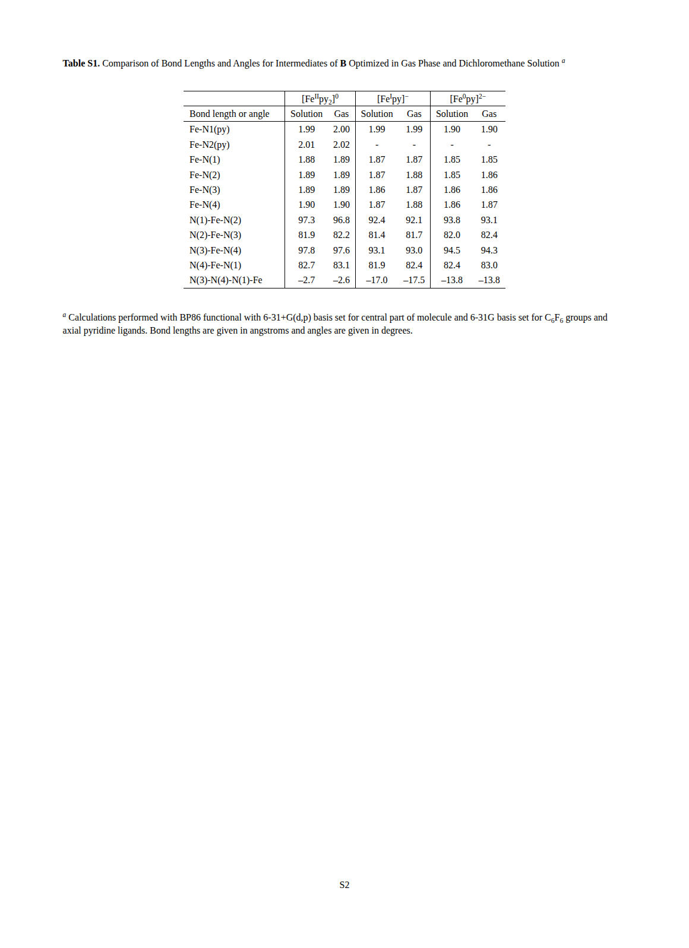Table S1. Comparison of Bond Lengths and Angles for Intermediates of B Optimized in Gas Phase and Dichloromethane Solution a
| | [Fe II py 2 ] 0 | [Fe I py] − | [Fe 0 py] 2− |
| Bond length or angle | Solution | Gas | Solution | Gas | Solution | Gas |
| Fe-N1(py) | 1.99 | 2.00 | 1.99 | 1.99 | 1.90 | 1.90 |
| Fe-N2(py) | 2.01 | 2.02 | - | - | - | - |
| Fe-N(1) | 1.88 | 1.89 | 1.87 | 1.87 | 1.85 | 1.85 |
| Fe-N(2) | 1.89 | 1.89 | 1.87 | 1.88 | 1.85 | 1.86 |
| Fe-N(3) | 1.89 | 1.89 | 1.86 | 1.87 | 1.86 | 1.86 |
| Fe-N(4) | 1.90 | 1.90 | 1.87 | 1.88 | 1.86 | 1.87 |
| N(1)-Fe-N(2) | 97.3 | 96.8 | 92.4 | 92.1 | 93.8 | 93.1 |
| N(2)-Fe-N(3) | 81.9 | 82.2 | 81.4 | 81.7 | 82.0 | 82.4 |
| N(3)-Fe-N(4) | 97.8 | 97.6 | 93.1 | 93.0 | 94.5 | 94.3 |
| N(4)-Fe-N(1) | 82.7 | 83.1 | 81.9 | 82.4 | 82.4 | 83.0 |
| N(3)-N(4)-N(1)-Fe | –2.7 | –2.6 | –17.0 | –17.5 | –13.8 | –13.8 |
a Calculations performed with BP86 functional with 6-31+G(d,p) basis set for central part of molecule and 6-31G basis set for C6F6 groups and axial pyridine ligands. Bond lengths are given in angstroms and angles are given in degrees.
S2